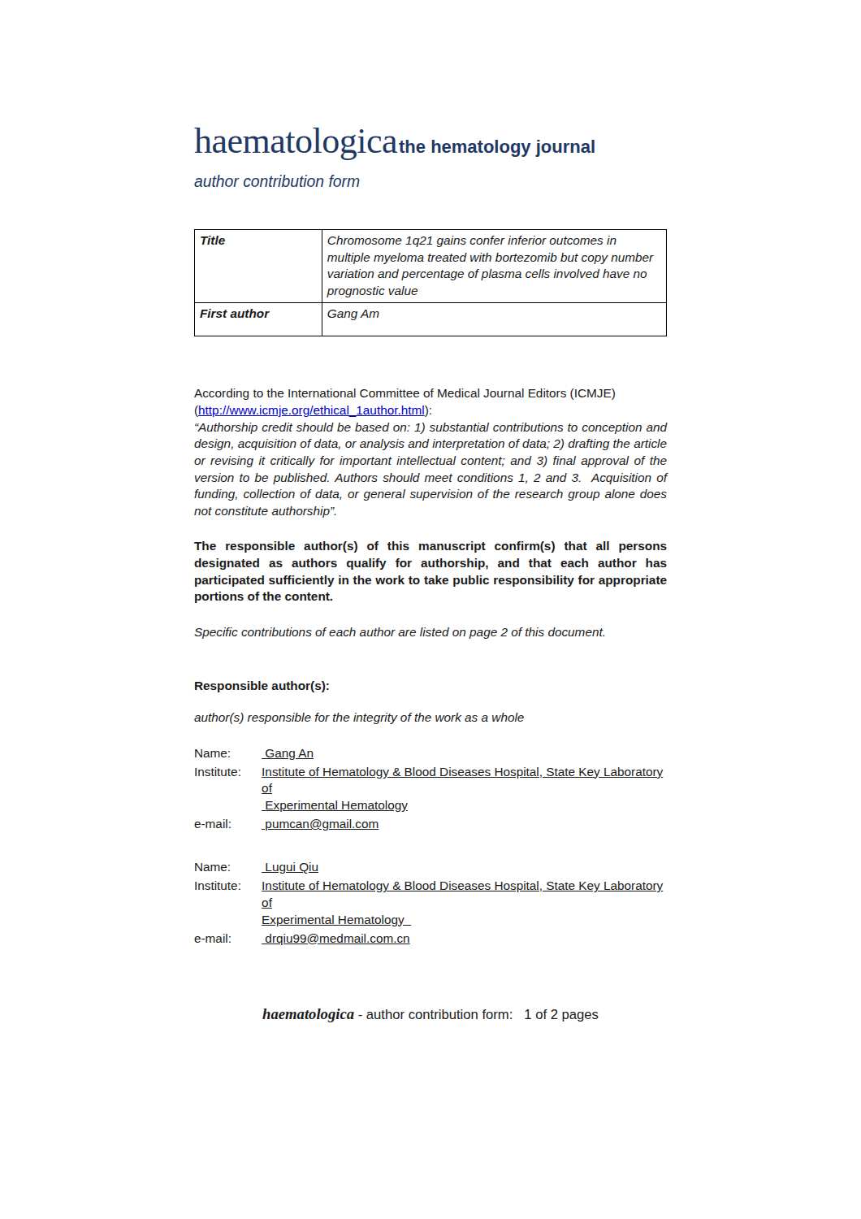haematologica the hematology journal
author contribution form
| Title | Chromosome 1q21 gains confer inferior outcomes in multiple myeloma treated with bortezomib but copy number variation and percentage of plasma cells involved have no prognostic value |
| First author | Gang Am |
According to the International Committee of Medical Journal Editors (ICMJE)
(http://www.icmje.org/ethical_1author.html):
“Authorship credit should be based on: 1) substantial contributions to conception and design, acquisition of data, or analysis and interpretation of data; 2) drafting the article or revising it critically for important intellectual content; and 3) final approval of the version to be published. Authors should meet conditions 1, 2 and 3. Acquisition of funding, collection of data, or general supervision of the research group alone does not constitute authorship”.
The responsible author(s) of this manuscript confirm(s) that all persons designated as authors qualify for authorship, and that each author has participated sufficiently in the work to take public responsibility for appropriate portions of the content.
Specific contributions of each author are listed on page 2 of this document.
Responsible author(s):
author(s) responsible for the integrity of the work as a whole
| Name: | Gang An |
| Institute: | Institute of Hematology & Blood Diseases Hospital, State Key Laboratory of Experimental Hematology |
| e-mail: | pumcan@gmail.com |
| Name: | Lugui Qiu |
| Institute: | Institute of Hematology & Blood Diseases Hospital, State Key Laboratory of Experimental Hematology |
| e-mail: | drqiu99@medmail.com.cn |
haematologica - author contribution form: 1 of 2 pages